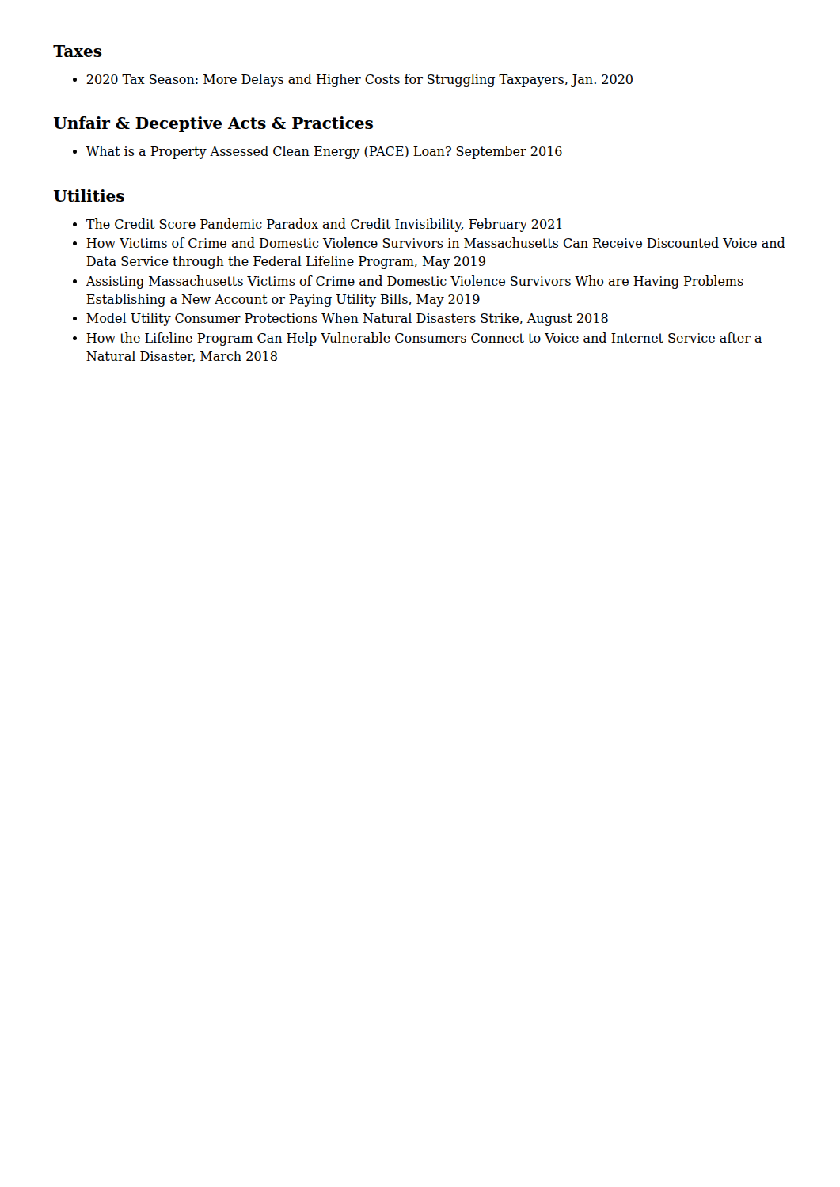Taxes
2020 Tax Season: More Delays and Higher Costs for Struggling Taxpayers, Jan. 2020
Unfair & Deceptive Acts & Practices
What is a Property Assessed Clean Energy (PACE) Loan? September 2016
Utilities
The Credit Score Pandemic Paradox and Credit Invisibility, February 2021
How Victims of Crime and Domestic Violence Survivors in Massachusetts Can Receive Discounted Voice and Data Service through the Federal Lifeline Program, May 2019
Assisting Massachusetts Victims of Crime and Domestic Violence Survivors Who are Having Problems Establishing a New Account or Paying Utility Bills, May 2019
Model Utility Consumer Protections When Natural Disasters Strike, August 2018
How the Lifeline Program Can Help Vulnerable Consumers Connect to Voice and Internet Service after a Natural Disaster, March 2018